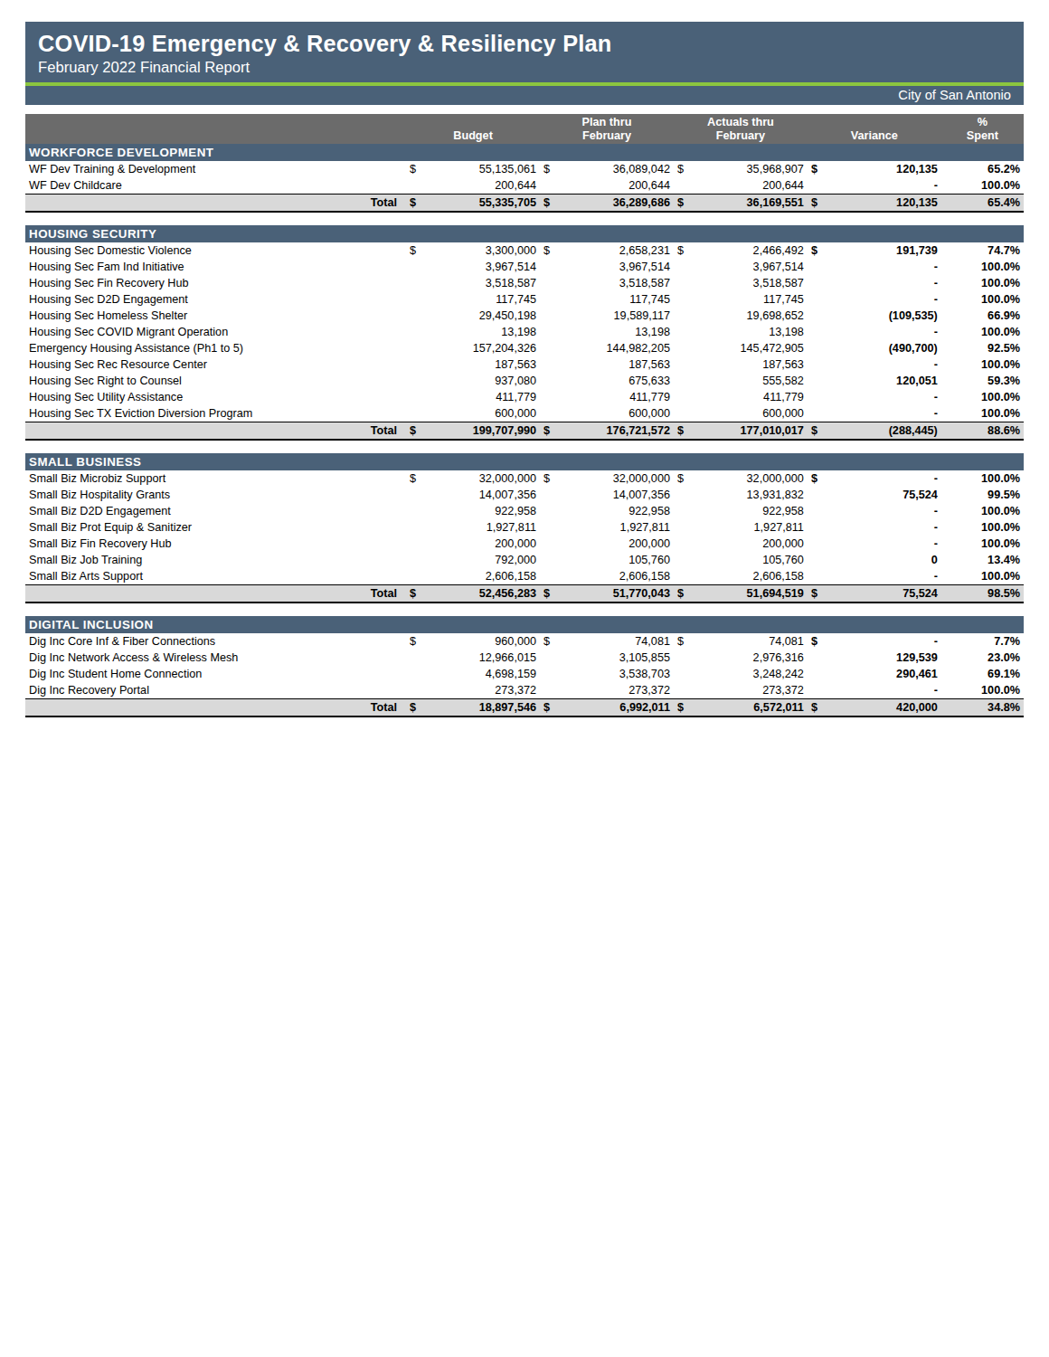COVID-19 Emergency & Recovery & Resiliency Plan
February 2022 Financial Report
City of San Antonio
| | | Budget | Plan thru February | Actuals thru February | Variance | % Spent |
| --- | --- | --- | --- | --- | --- | --- |
| WORKFORCE DEVELOPMENT |
| WF Dev Training & Development | | $ | 55,135,061 | $ | 36,089,042 | $ | 35,968,907 | $ | 120,135 | 65.2% |
| WF Dev Childcare | | | 200,644 | | 200,644 | | 200,644 | | - | 100.0% |
| | Total | $ | 55,335,705 | $ | 36,289,686 | $ | 36,169,551 | $ | 120,135 | 65.4% |
| HOUSING SECURITY |
| Housing Sec Domestic Violence | | $ | 3,300,000 | $ | 2,658,231 | $ | 2,466,492 | $ | 191,739 | 74.7% |
| Housing Sec Fam Ind Initiative | | | 3,967,514 | | 3,967,514 | | 3,967,514 | | - | 100.0% |
| Housing Sec Fin Recovery Hub | | | 3,518,587 | | 3,518,587 | | 3,518,587 | | - | 100.0% |
| Housing Sec D2D Engagement | | | 117,745 | | 117,745 | | 117,745 | | - | 100.0% |
| Housing Sec Homeless Shelter | | | 29,450,198 | | 19,589,117 | | 19,698,652 | | (109,535) | 66.9% |
| Housing Sec COVID Migrant Operation | | | 13,198 | | 13,198 | | 13,198 | | - | 100.0% |
| Emergency Housing Assistance (Ph1 to 5) | | | 157,204,326 | | 144,982,205 | | 145,472,905 | | (490,700) | 92.5% |
| Housing Sec Rec Resource Center | | | 187,563 | | 187,563 | | 187,563 | | - | 100.0% |
| Housing Sec Right to Counsel | | | 937,080 | | 675,633 | | 555,582 | | 120,051 | 59.3% |
| Housing Sec Utility Assistance | | | 411,779 | | 411,779 | | 411,779 | | - | 100.0% |
| Housing Sec TX Eviction Diversion Program | | | 600,000 | | 600,000 | | 600,000 | | - | 100.0% |
| | Total | $ | 199,707,990 | $ | 176,721,572 | $ | 177,010,017 | $ | (288,445) | 88.6% |
| SMALL BUSINESS |
| Small Biz Microbiz Support | | $ | 32,000,000 | $ | 32,000,000 | $ | 32,000,000 | $ | - | 100.0% |
| Small Biz Hospitality Grants | | | 14,007,356 | | 14,007,356 | | 13,931,832 | | 75,524 | 99.5% |
| Small Biz D2D Engagement | | | 922,958 | | 922,958 | | 922,958 | | - | 100.0% |
| Small Biz Prot Equip & Sanitizer | | | 1,927,811 | | 1,927,811 | | 1,927,811 | | - | 100.0% |
| Small Biz Fin Recovery Hub | | | 200,000 | | 200,000 | | 200,000 | | - | 100.0% |
| Small Biz Job Training | | | 792,000 | | 105,760 | | 105,760 | | 0 | 13.4% |
| Small Biz Arts Support | | | 2,606,158 | | 2,606,158 | | 2,606,158 | | - | 100.0% |
| | Total | $ | 52,456,283 | $ | 51,770,043 | $ | 51,694,519 | $ | 75,524 | 98.5% |
| DIGITAL INCLUSION |
| Dig Inc Core Inf & Fiber Connections | | $ | 960,000 | $ | 74,081 | $ | 74,081 | $ | - | 7.7% |
| Dig Inc Network Access & Wireless Mesh | | | 12,966,015 | | 3,105,855 | | 2,976,316 | | 129,539 | 23.0% |
| Dig Inc Student Home Connection | | | 4,698,159 | | 3,538,703 | | 3,248,242 | | 290,461 | 69.1% |
| Dig Inc Recovery Portal | | | 273,372 | | 273,372 | | 273,372 | | - | 100.0% |
| | Total | $ | 18,897,546 | $ | 6,992,011 | $ | 6,572,011 | $ | 420,000 | 34.8% |